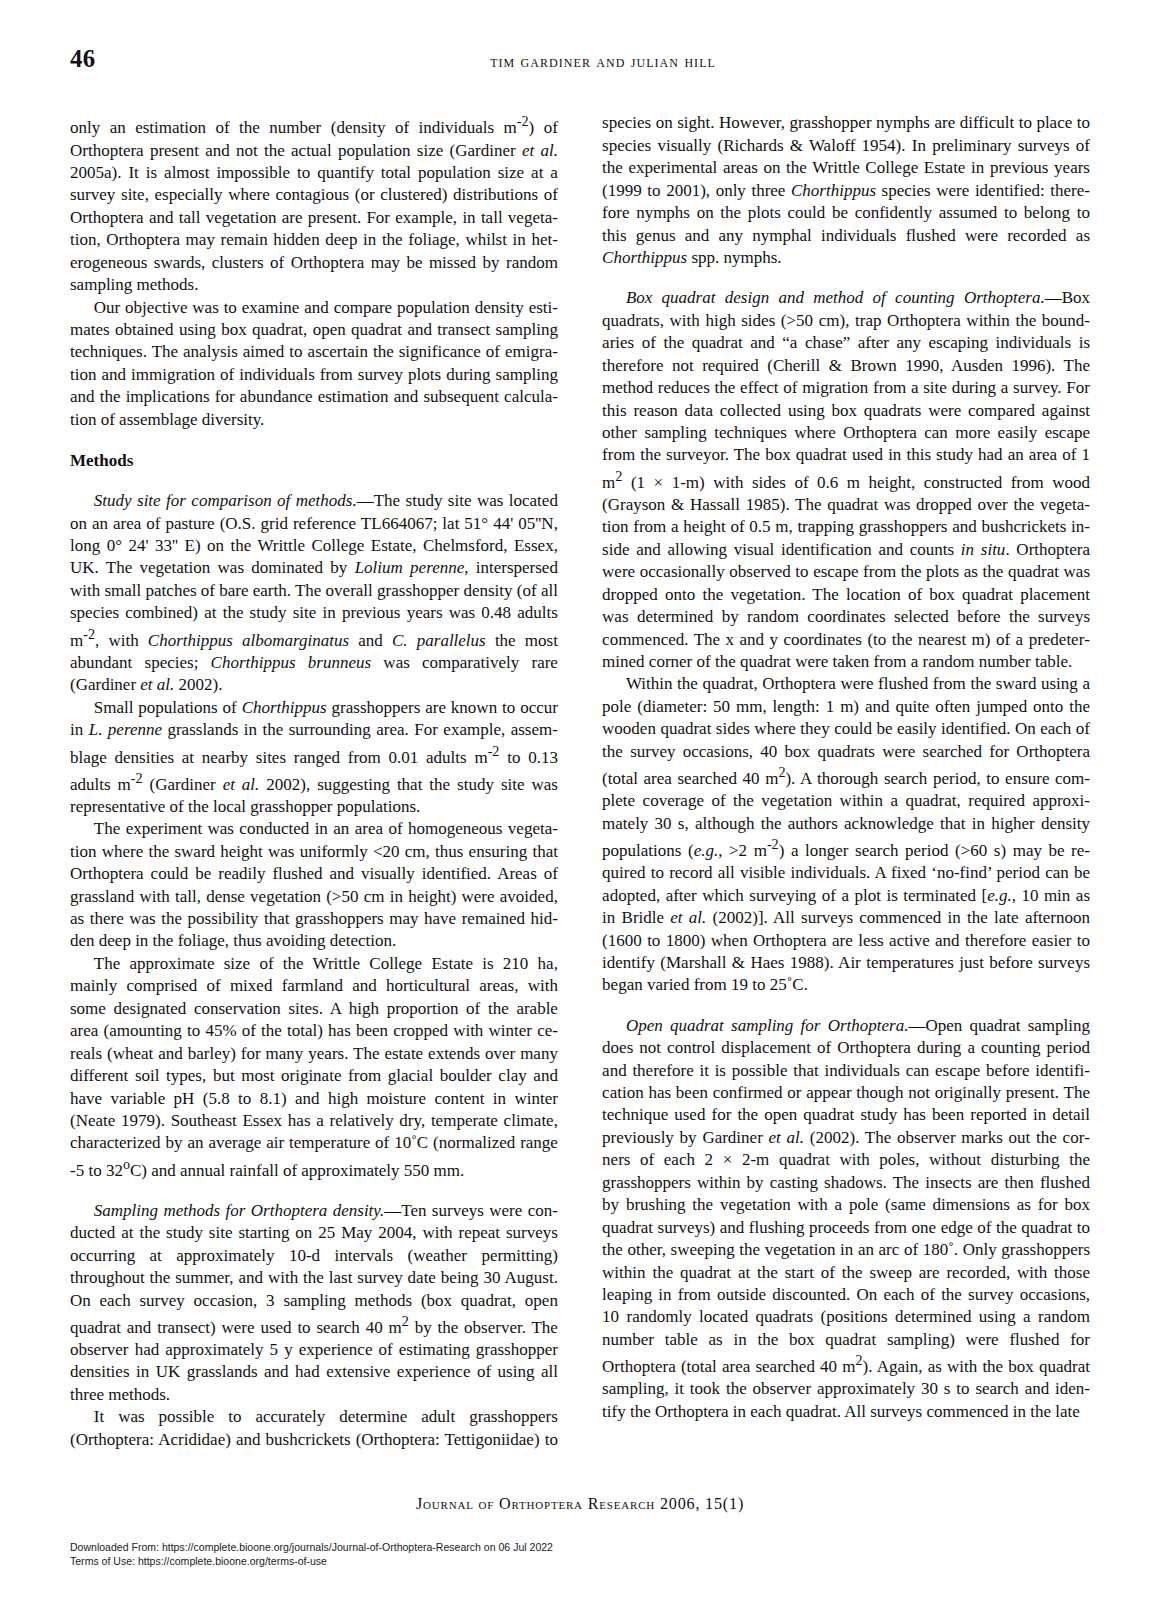46
Tim Gardiner and Julian Hill
only an estimation of the number (density of individuals m-2) of Orthoptera present and not the actual population size (Gardiner et al. 2005a). It is almost impossible to quantify total population size at a survey site, especially where contagious (or clustered) distributions of Orthoptera and tall vegetation are present. For example, in tall vegetation, Orthoptera may remain hidden deep in the foliage, whilst in heterogeneous swards, clusters of Orthoptera may be missed by random sampling methods.
Our objective was to examine and compare population density estimates obtained using box quadrat, open quadrat and transect sampling techniques. The analysis aimed to ascertain the significance of emigration and immigration of individuals from survey plots during sampling and the implications for abundance estimation and subsequent calculation of assemblage diversity.
Methods
Study site for comparison of methods.—The study site was located on an area of pasture (O.S. grid reference TL664067; lat 51° 44' 05''N, long 0° 24' 33'' E) on the Writtle College Estate, Chelmsford, Essex, UK. The vegetation was dominated by Lolium perenne, interspersed with small patches of bare earth. The overall grasshopper density (of all species combined) at the study site in previous years was 0.48 adults m-2, with Chorthippus albomarginatus and C. parallelus the most abundant species; Chorthippus brunneus was comparatively rare (Gardiner et al. 2002).
Small populations of Chorthippus grasshoppers are known to occur in L. perenne grasslands in the surrounding area. For example, assemblage densities at nearby sites ranged from 0.01 adults m-2 to 0.13 adults m-2 (Gardiner et al. 2002), suggesting that the study site was representative of the local grasshopper populations.
The experiment was conducted in an area of homogeneous vegetation where the sward height was uniformly <20 cm, thus ensuring that Orthoptera could be readily flushed and visually identified. Areas of grassland with tall, dense vegetation (>50 cm in height) were avoided, as there was the possibility that grasshoppers may have remained hidden deep in the foliage, thus avoiding detection.
The approximate size of the Writtle College Estate is 210 ha, mainly comprised of mixed farmland and horticultural areas, with some designated conservation sites. A high proportion of the arable area (amounting to 45% of the total) has been cropped with winter cereals (wheat and barley) for many years. The estate extends over many different soil types, but most originate from glacial boulder clay and have variable pH (5.8 to 8.1) and high moisture content in winter (Neate 1979). Southeast Essex has a relatively dry, temperate climate, characterized by an average air temperature of 10˚C (normalized range -5 to 32oC) and annual rainfall of approximately 550 mm.
Sampling methods for Orthoptera density.—Ten surveys were conducted at the study site starting on 25 May 2004, with repeat surveys occurring at approximately 10-d intervals (weather permitting) throughout the summer, and with the last survey date being 30 August. On each survey occasion, 3 sampling methods (box quadrat, open quadrat and transect) were used to search 40 m2 by the observer. The observer had approximately 5 y experience of estimating grasshopper densities in UK grasslands and had extensive experience of using all three methods.
It was possible to accurately determine adult grasshoppers (Orthoptera: Acrididae) and bushcrickets (Orthoptera: Tettigoniidae) to species on sight. However, grasshopper nymphs are difficult to place to species visually (Richards & Waloff 1954). In preliminary surveys of the experimental areas on the Writtle College Estate in previous years (1999 to 2001), only three Chorthippus species were identified: therefore nymphs on the plots could be confidently assumed to belong to this genus and any nymphal individuals flushed were recorded as Chorthippus spp. nymphs.
Box quadrat design and method of counting Orthoptera.—Box quadrats, with high sides (>50 cm), trap Orthoptera within the boundaries of the quadrat and “a chase” after any escaping individuals is therefore not required (Cherill & Brown 1990, Ausden 1996). The method reduces the effect of migration from a site during a survey. For this reason data collected using box quadrats were compared against other sampling techniques where Orthoptera can more easily escape from the surveyor. The box quadrat used in this study had an area of 1 m2 (1 × 1-m) with sides of 0.6 m height, constructed from wood (Grayson & Hassall 1985). The quadrat was dropped over the vegetation from a height of 0.5 m, trapping grasshoppers and bushcrickets inside and allowing visual identification and counts in situ. Orthoptera were occasionally observed to escape from the plots as the quadrat was dropped onto the vegetation. The location of box quadrat placement was determined by random coordinates selected before the surveys commenced. The x and y coordinates (to the nearest m) of a predetermined corner of the quadrat were taken from a random number table.
Within the quadrat, Orthoptera were flushed from the sward using a pole (diameter: 50 mm, length: 1 m) and quite often jumped onto the wooden quadrat sides where they could be easily identified. On each of the survey occasions, 40 box quadrats were searched for Orthoptera (total area searched 40 m2). A thorough search period, to ensure complete coverage of the vegetation within a quadrat, required approximately 30 s, although the authors acknowledge that in higher density populations (e.g., >2 m-2) a longer search period (>60 s) may be required to record all visible individuals. A fixed ‘no-find’ period can be adopted, after which surveying of a plot is terminated [e.g., 10 min as in Bridle et al. (2002)]. All surveys commenced in the late afternoon (1600 to 1800) when Orthoptera are less active and therefore easier to identify (Marshall & Haes 1988). Air temperatures just before surveys began varied from 19 to 25˚C.
Open quadrat sampling for Orthoptera.—Open quadrat sampling does not control displacement of Orthoptera during a counting period and therefore it is possible that individuals can escape before identification has been confirmed or appear though not originally present. The technique used for the open quadrat study has been reported in detail previously by Gardiner et al. (2002). The observer marks out the corners of each 2 × 2-m quadrat with poles, without disturbing the grasshoppers within by casting shadows. The insects are then flushed by brushing the vegetation with a pole (same dimensions as for box quadrat surveys) and flushing proceeds from one edge of the quadrat to the other, sweeping the vegetation in an arc of 180˚. Only grasshoppers within the quadrat at the start of the sweep are recorded, with those leaping in from outside discounted. On each of the survey occasions, 10 randomly located quadrats (positions determined using a random number table as in the box quadrat sampling) were flushed for Orthoptera (total area searched 40 m2). Again, as with the box quadrat sampling, it took the observer approximately 30 s to search and identify the Orthoptera in each quadrat. All surveys commenced in the late
Journal of Orthoptera Research 2006, 15(1)
Downloaded From: https://complete.bioone.org/journals/Journal-of-Orthoptera-Research on 06 Jul 2022
Terms of Use: https://complete.bioone.org/terms-of-use